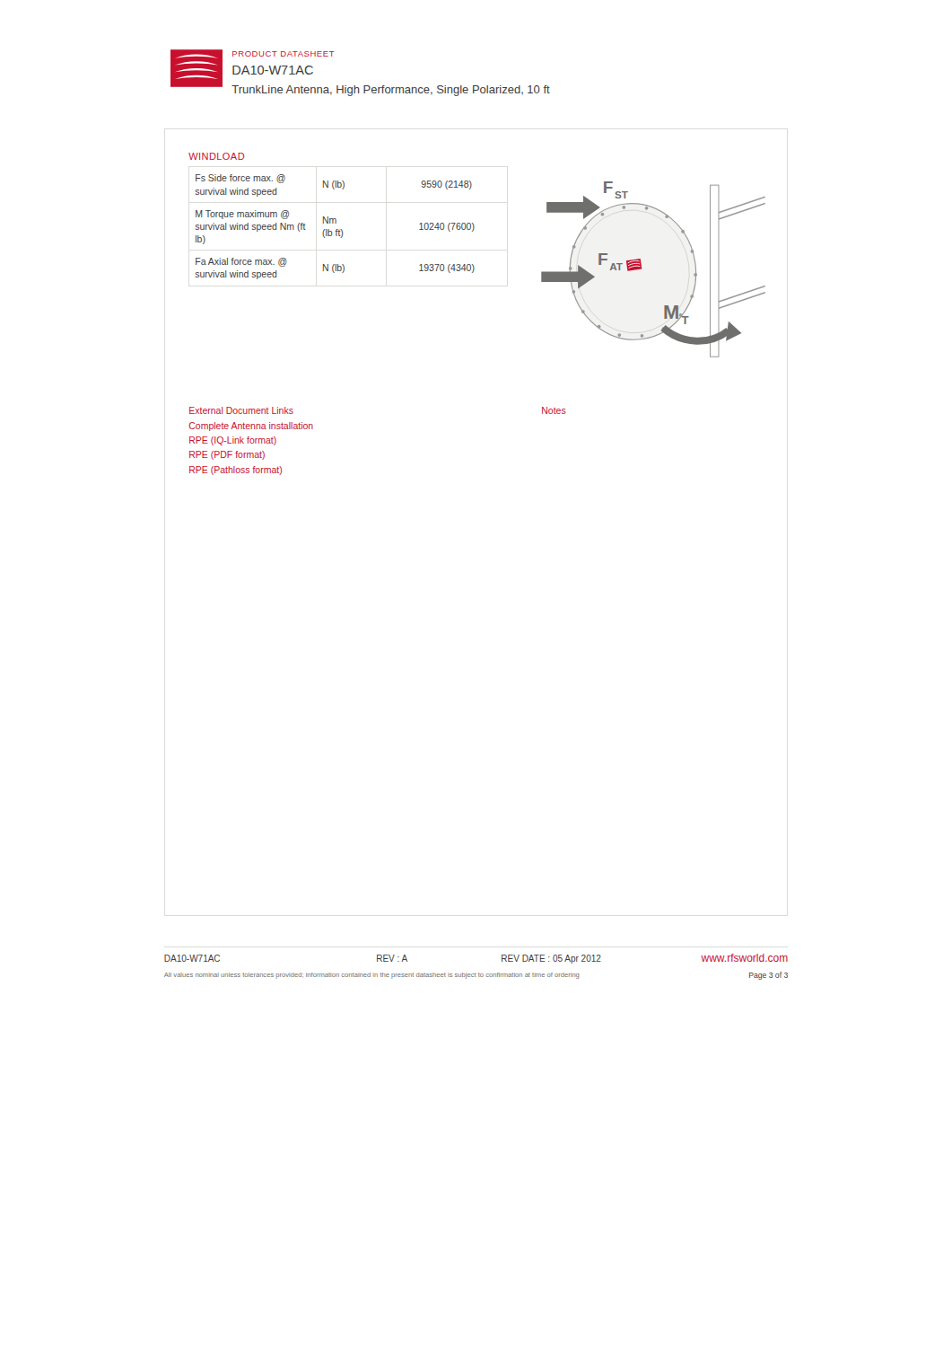PRODUCT DATASHEET
DA10-W71AC
TrunkLine Antenna, High Performance, Single Polarized, 10 ft
WINDLOAD
| Fs Side force max. @ survival wind speed | N (lb) | 9590 (2148) |
| M Torque maximum @ survival wind speed Nm (ft lb) | Nm (lb ft) | 10240 (7600) |
| Fa Axial force max. @ survival wind speed | N (lb) | 19370 (4340) |
F ST F AT M T
External Document Links
Complete Antenna installation RPE (IQ-Link format) RPE (PDF format) RPE (Pathloss format)
Notes
DA10-W71AC
REV : A
REV DATE : 05 Apr 2012
www.rfsworld.com
All values nominal unless tolerances provided; information contained in the present datasheet is subject to confirmation at time of ordering
Page 3 of 3